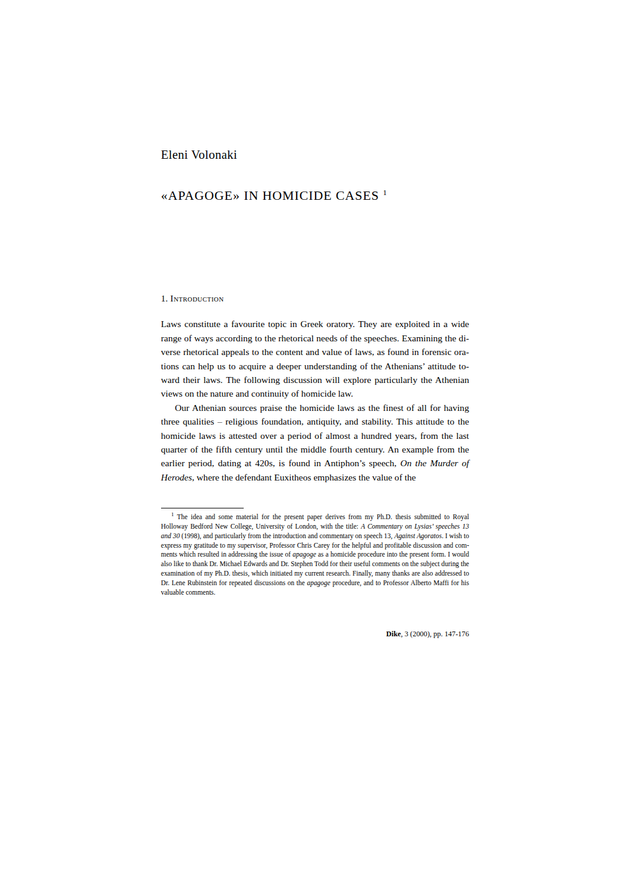Eleni Volonaki
«APAGOGE» IN HOMICIDE CASES 1
1. Introduction
Laws constitute a favourite topic in Greek oratory. They are exploited in a wide range of ways according to the rhetorical needs of the speeches. Examining the diverse rhetorical appeals to the content and value of laws, as found in forensic orations can help us to acquire a deeper understanding of the Athenians’ attitude toward their laws. The following discussion will explore particularly the Athenian views on the nature and continuity of homicide law.
Our Athenian sources praise the homicide laws as the finest of all for having three qualities – religious foundation, antiquity, and stability. This attitude to the homicide laws is attested over a period of almost a hundred years, from the last quarter of the fifth century until the middle fourth century. An example from the earlier period, dating at 420s, is found in Antiphon’s speech, On the Murder of Herodes, where the defendant Euxitheos emphasizes the value of the
1 The idea and some material for the present paper derives from my Ph.D. thesis submitted to Royal Holloway Bedford New College, University of London, with the title: A Commentary on Lysias’ speeches 13 and 30 (1998), and particularly from the introduction and commentary on speech 13, Against Agoratos. I wish to express my gratitude to my supervisor, Professor Chris Carey for the helpful and profitable discussion and comments which resulted in addressing the issue of apagoge as a homicide procedure into the present form. I would also like to thank Dr. Michael Edwards and Dr. Stephen Todd for their useful comments on the subject during the examination of my Ph.D. thesis, which initiated my current research. Finally, many thanks are also addressed to Dr. Lene Rubinstein for repeated discussions on the apagoge procedure, and to Professor Alberto Maffi for his valuable comments.
Dike, 3 (2000), pp. 147-176